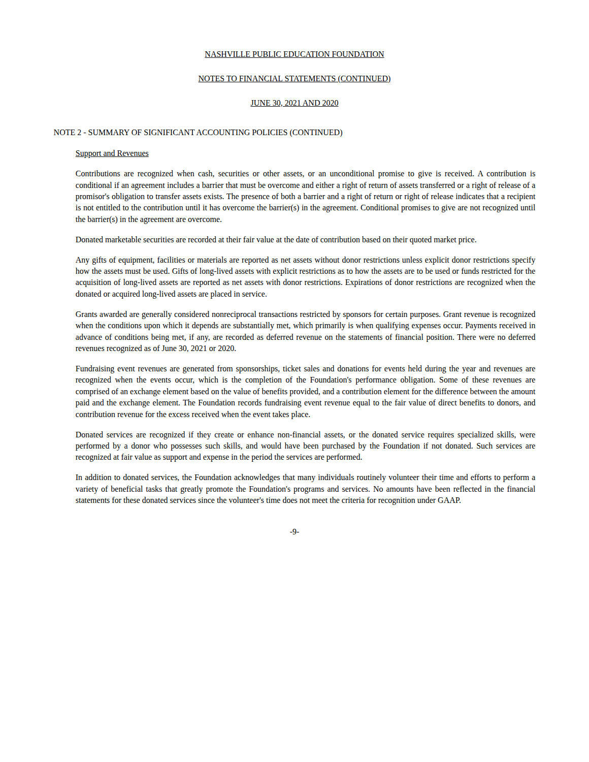NASHVILLE PUBLIC EDUCATION FOUNDATION
NOTES TO FINANCIAL STATEMENTS (CONTINUED)
JUNE 30, 2021 AND 2020
NOTE 2 - SUMMARY OF SIGNIFICANT ACCOUNTING POLICIES (CONTINUED)
Support and Revenues
Contributions are recognized when cash, securities or other assets, or an unconditional promise to give is received. A contribution is conditional if an agreement includes a barrier that must be overcome and either a right of return of assets transferred or a right of release of a promisor's obligation to transfer assets exists. The presence of both a barrier and a right of return or right of release indicates that a recipient is not entitled to the contribution until it has overcome the barrier(s) in the agreement. Conditional promises to give are not recognized until the barrier(s) in the agreement are overcome.
Donated marketable securities are recorded at their fair value at the date of contribution based on their quoted market price.
Any gifts of equipment, facilities or materials are reported as net assets without donor restrictions unless explicit donor restrictions specify how the assets must be used. Gifts of long-lived assets with explicit restrictions as to how the assets are to be used or funds restricted for the acquisition of long-lived assets are reported as net assets with donor restrictions. Expirations of donor restrictions are recognized when the donated or acquired long-lived assets are placed in service.
Grants awarded are generally considered nonreciprocal transactions restricted by sponsors for certain purposes. Grant revenue is recognized when the conditions upon which it depends are substantially met, which primarily is when qualifying expenses occur. Payments received in advance of conditions being met, if any, are recorded as deferred revenue on the statements of financial position. There were no deferred revenues recognized as of June 30, 2021 or 2020.
Fundraising event revenues are generated from sponsorships, ticket sales and donations for events held during the year and revenues are recognized when the events occur, which is the completion of the Foundation's performance obligation. Some of these revenues are comprised of an exchange element based on the value of benefits provided, and a contribution element for the difference between the amount paid and the exchange element. The Foundation records fundraising event revenue equal to the fair value of direct benefits to donors, and contribution revenue for the excess received when the event takes place.
Donated services are recognized if they create or enhance non-financial assets, or the donated service requires specialized skills, were performed by a donor who possesses such skills, and would have been purchased by the Foundation if not donated. Such services are recognized at fair value as support and expense in the period the services are performed.
In addition to donated services, the Foundation acknowledges that many individuals routinely volunteer their time and efforts to perform a variety of beneficial tasks that greatly promote the Foundation's programs and services. No amounts have been reflected in the financial statements for these donated services since the volunteer's time does not meet the criteria for recognition under GAAP.
-9-